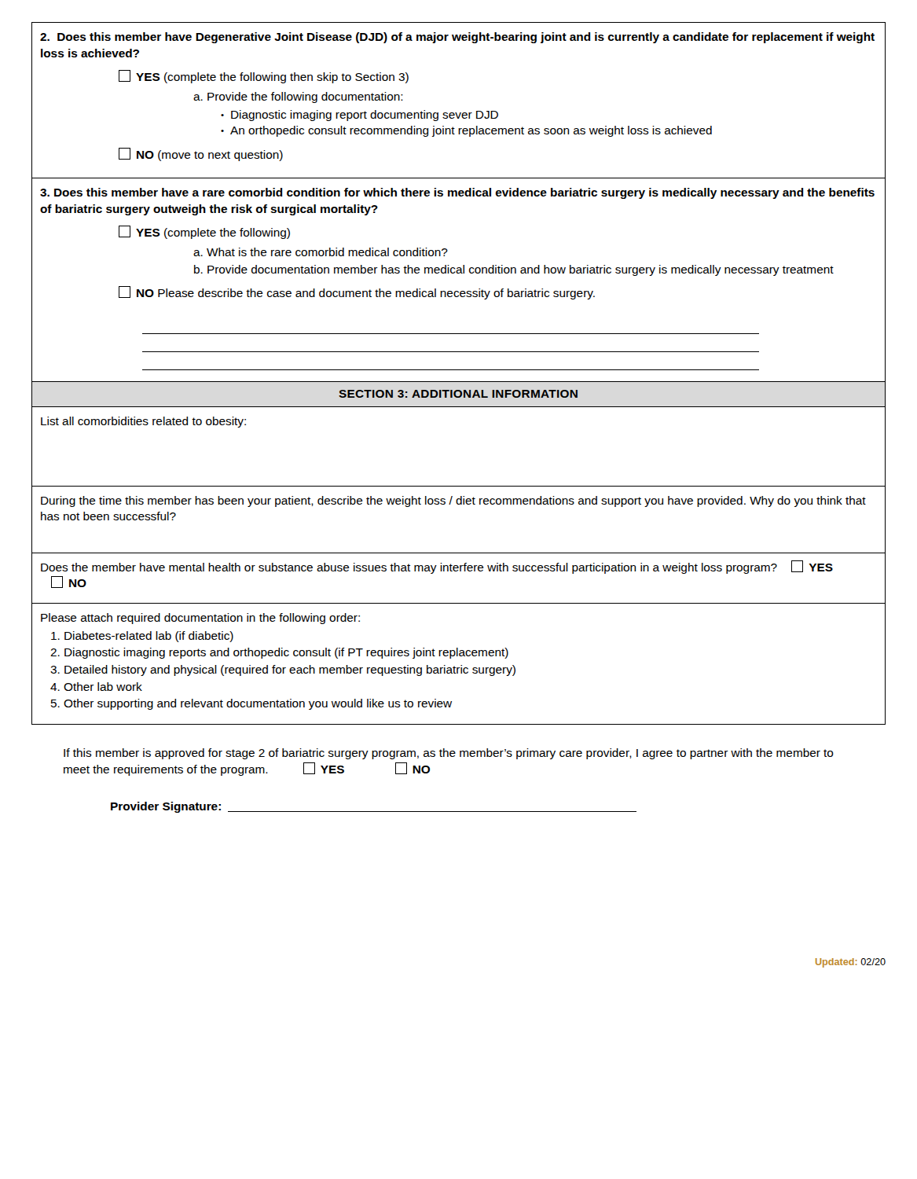| 2. Does this member have Degenerative Joint Disease (DJD) of a major weight-bearing joint and is currently a candidate for replacement if weight loss is achieved? YES (complete the following then skip to Section 3) Provide the following documentation: Diagnostic imaging report documenting sever DJD An orthopedic consult recommending joint replacement as soon as weight loss is achieved NO (move to next question) |
| 3. Does this member have a rare comorbid condition for which there is medical evidence bariatric surgery is medically necessary and the benefits of bariatric surgery outweigh the risk of surgical mortality? YES (complete the following) What is the rare comorbid medical condition? Provide documentation member has the medical condition and how bariatric surgery is medically necessary treatment NO Please describe the case and document the medical necessity of bariatric surgery. |
| SECTION 3: ADDITIONAL INFORMATION |
| List all comorbidities related to obesity: |
| During the time this member has been your patient, describe the weight loss / diet recommendations and support you have provided. Why do you think that has not been successful? |
| Does the member have mental health or substance abuse issues that may interfere with successful participation in a weight loss program? YES NO |
| Please attach required documentation in the following order: Diabetes-related lab (if diabetic) Diagnostic imaging reports and orthopedic consult (if PT requires joint replacement) Detailed history and physical (required for each member requesting bariatric surgery) Other lab work Other supporting and relevant documentation you would like us to review |
If this member is approved for stage 2 of bariatric surgery program, as the member’s primary care provider, I agree to partner with the member to meet the requirements of the program. YES NO
Provider Signature:
Updated: 02/20